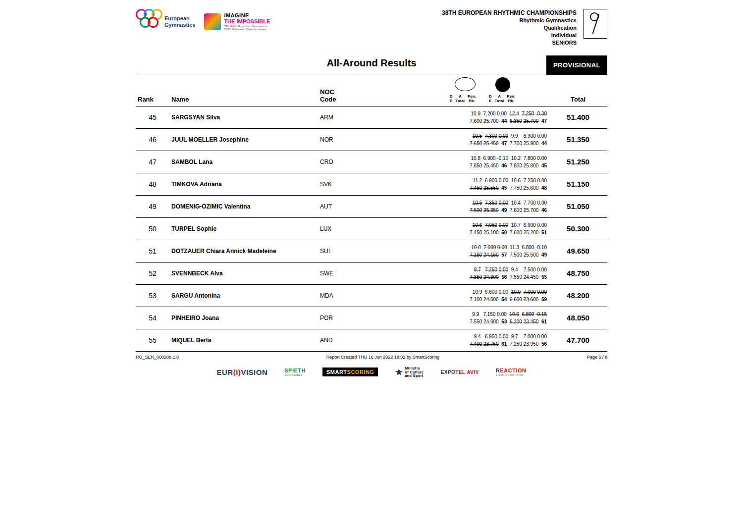European
Gymnastics
IMAGINE THE IMPOSSIBLE TEL AVIV Rhythmic Gymnastics 2022 European Championships
38TH EUROPEAN RHYTHMIC CHAMPIONSHIPS
Rhythmic Gymnastics
Qualification
Individual
SENIORS
All-Around Results
PROVISIONAL
| Rank | Name | NOC Code | D E A Total Pen. Rk. D E A Total Pen. Rk. | Total |
| --- | --- | --- | --- | --- |
| 45 | SARGSYAN Silva | ARM | 10.9 7.200 0.00 12.4 7.250 -0.30 7.600 25.700 44 6.350 25.700 47 | 51.400 |
| 46 | JUUL MOELLER Josephine | NOR | 10.5 7.300 0.00 9.9 8.300 0.00 7.650 25.450 47 7.700 25.900 44 | 51.350 |
| 47 | SAMBOL Lana | CRO | 10.8 6.900 -0.10 10.2 7.800 0.00 7.850 25.450 46 7.800 25.800 45 | 51.250 |
| 48 | TIMKOVA Adriana | SVK | 11.2 6.900 0.00 10.6 7.250 0.00 7.450 25.550 45 7.750 25.600 48 | 51.150 |
| 49 | DOMENIG-OZIMIC Valentina | AUT | 10.5 7.350 0.00 10.4 7.700 0.00 7.500 25.350 49 7.600 25.700 46 | 51.050 |
| 50 | TURPEL Sophie | LUX | 10.6 7.050 0.00 10.7 6.900 0.00 7.450 25.100 50 7.600 25.200 51 | 50.300 |
| 51 | DOTZAUER Chiara Annick Madeleine | SUI | 10.0 7.000 0.00 11.3 6.800 -0.10 7.150 24.150 57 7.500 25.500 49 | 49.650 |
| 52 | SVENNBECK Alva | SWE | 9.7 7.250 0.00 9.4 7.500 0.00 7.350 24.300 56 7.550 24.450 55 | 48.750 |
| 53 | SARGU Antonina | MDA | 10.9 6.600 0.00 10.0 7.000 0.00 7.100 24.600 54 6.600 23.600 59 | 48.200 |
| 54 | PINHEIRO Joana | POR | 9.9 7.150 0.00 10.6 6.800 -0.15 7.550 24.600 53 6.200 23.450 61 | 48.050 |
| 55 | MIQUEL Berta | AND | 9.4 6.950 0.00 9.7 7.000 0.00 7.400 23.750 61 7.250 23.950 56 | 47.700 |
RG_SEN_000288 1.0
Report Created THU 16 Jun 2022 18:02 by SmartScoring
Page 5 / 8
EUR(I) VISION
SPIETHGymnastics
SMARTSCORING
Ministry
of Culture
and Sport
EXPOTEL AVIV
REACTION המרכז לספורט ולנשים